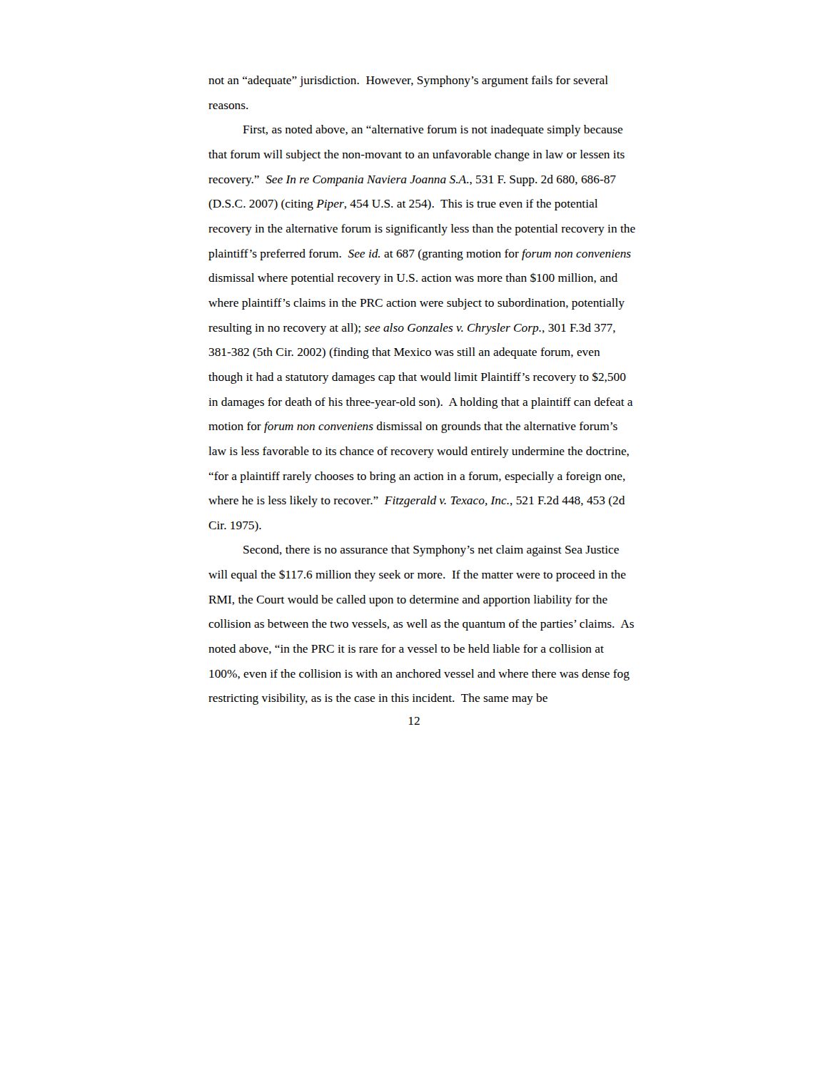not an “adequate” jurisdiction. However, Symphony’s argument fails for several reasons.
First, as noted above, an “alternative forum is not inadequate simply because that forum will subject the non-movant to an unfavorable change in law or lessen its recovery.” See In re Compania Naviera Joanna S.A., 531 F. Supp. 2d 680, 686-87 (D.S.C. 2007) (citing Piper, 454 U.S. at 254). This is true even if the potential recovery in the alternative forum is significantly less than the potential recovery in the plaintiff’s preferred forum. See id. at 687 (granting motion for forum non conveniens dismissal where potential recovery in U.S. action was more than $100 million, and where plaintiff’s claims in the PRC action were subject to subordination, potentially resulting in no recovery at all); see also Gonzales v. Chrysler Corp., 301 F.3d 377, 381-382 (5th Cir. 2002) (finding that Mexico was still an adequate forum, even though it had a statutory damages cap that would limit Plaintiff’s recovery to $2,500 in damages for death of his three-year-old son). A holding that a plaintiff can defeat a motion for forum non conveniens dismissal on grounds that the alternative forum’s law is less favorable to its chance of recovery would entirely undermine the doctrine, “for a plaintiff rarely chooses to bring an action in a forum, especially a foreign one, where he is less likely to recover.” Fitzgerald v. Texaco, Inc., 521 F.2d 448, 453 (2d Cir. 1975).
Second, there is no assurance that Symphony’s net claim against Sea Justice will equal the $117.6 million they seek or more. If the matter were to proceed in the RMI, the Court would be called upon to determine and apportion liability for the collision as between the two vessels, as well as the quantum of the parties’ claims. As noted above, “in the PRC it is rare for a vessel to be held liable for a collision at 100%, even if the collision is with an anchored vessel and where there was dense fog restricting visibility, as is the case in this incident. The same may be
12